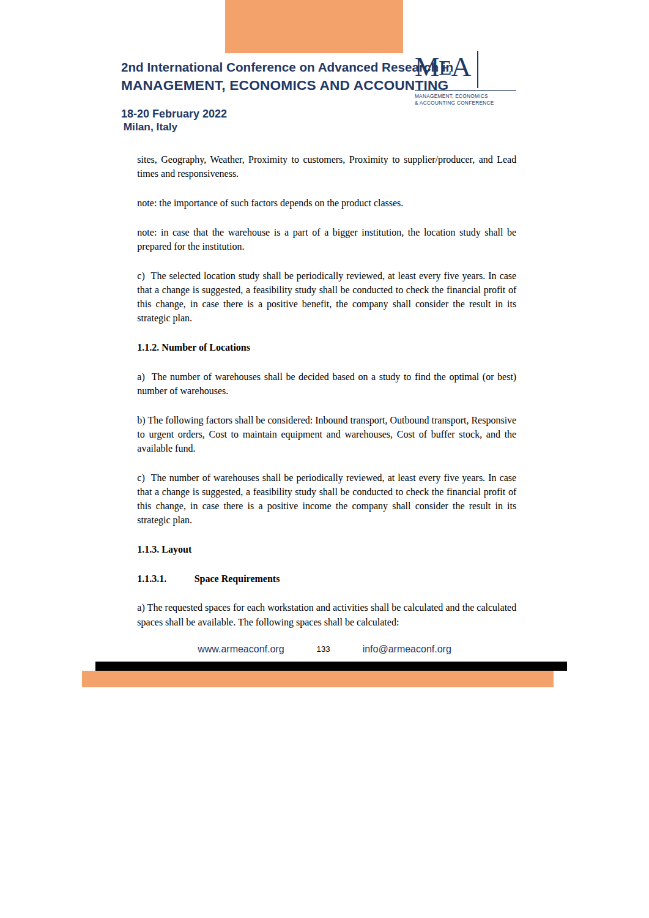2nd International Conference on Advanced Research in
MANAGEMENT, ECONOMICS AND ACCOUNTING
18-20 February 2022 Milan, Italy
MEA
MANAGEMENT, ECONOMICS
& ACCOUNTING CONFERENCE
sites, Geography, Weather, Proximity to customers, Proximity to supplier/producer, and Lead times and responsiveness.
note: the importance of such factors depends on the product classes.
note: in case that the warehouse is a part of a bigger institution, the location study shall be prepared for the institution.
c) The selected location study shall be periodically reviewed, at least every five years. In case that a change is suggested, a feasibility study shall be conducted to check the financial profit of this change, in case there is a positive benefit, the company shall consider the result in its strategic plan.
1.1.2. Number of Locations
a) The number of warehouses shall be decided based on a study to find the optimal (or best) number of warehouses.
b) The following factors shall be considered: Inbound transport, Outbound transport, Responsive to urgent orders, Cost to maintain equipment and warehouses, Cost of buffer stock, and the available fund.
c) The number of warehouses shall be periodically reviewed, at least every five years. In case that a change is suggested, a feasibility study shall be conducted to check the financial profit of this change, in case there is a positive income the company shall consider the result in its strategic plan.
1.1.3. Layout
1.1.3.1. Space Requirements
a) The requested spaces for each workstation and activities shall be calculated and the calculated spaces shall be available. The following spaces shall be calculated:
www.armeaconf.org 133 info@armeaconf.org